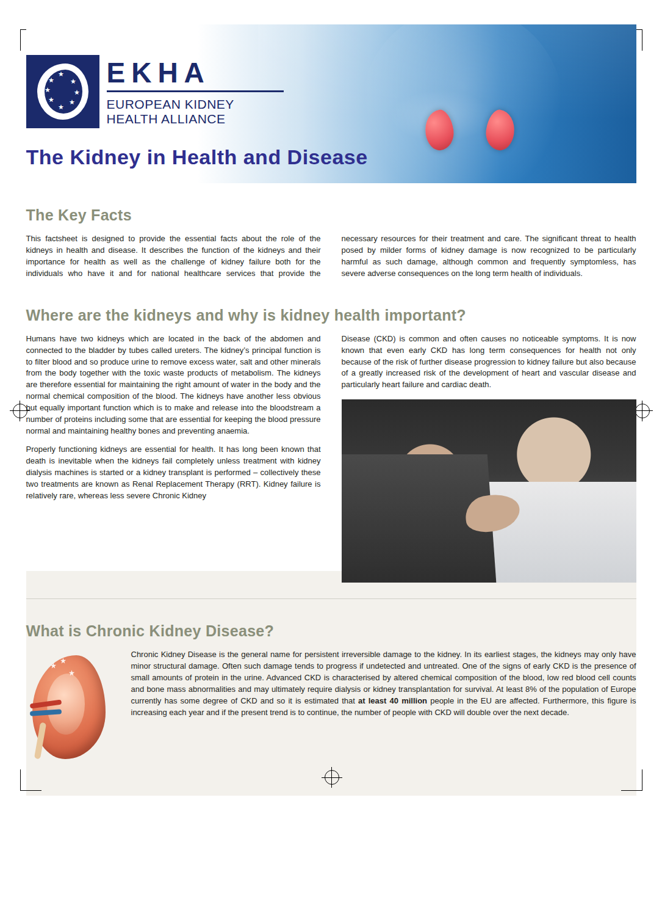12.09-EKHA-Fact_: 07/02/12 22:37 Page1
★★★★ ★★★★
EKHA
EUROPEAN KIDNEY
HEALTH ALLIANCE
The Kidney in Health and Disease
The Key Facts
This factsheet is designed to provide the essential facts about the role of the kidneys in health and disease. It describes the function of the kidneys and their importance for health as well as the challenge of kidney failure both for the individuals who have it and for national healthcare services that provide the necessary resources for their treatment and care. The significant threat to health posed by milder forms of kidney damage is now recognized to be particularly harmful as such damage, although common and frequently symptomless, has severe adverse consequences on the long term health of individuals.
Where are the kidneys and why is kidney health important?
Humans have two kidneys which are located in the back of the abdomen and connected to the bladder by tubes called ureters. The kidney’s principal function is to filter blood and so produce urine to remove excess water, salt and other minerals from the body together with the toxic waste products of metabolism. The kidneys are therefore essential for maintaining the right amount of water in the body and the normal chemical composition of the blood. The kidneys have another less obvious but equally important function which is to make and release into the bloodstream a number of proteins including some that are essential for keeping the blood pressure normal and maintaining healthy bones and preventing anaemia.
Properly functioning kidneys are essential for health. It has long been known that death is inevitable when the kidneys fail completely unless treatment with kidney dialysis machines is started or a kidney transplant is performed – collectively these two treatments are known as Renal Replacement Therapy (RRT). Kidney failure is relatively rare, whereas less severe Chronic Kidney
Disease (CKD) is common and often causes no noticeable symptoms. It is now known that even early CKD has long term consequences for health not only because of the risk of further disease progression to kidney failure but also because of a greatly increased risk of the development of heart and vascular disease and particularly heart failure and cardiac death.
What is Chronic Kidney Disease?
Chronic Kidney Disease is the general name for persistent irreversible damage to the kidney. In its earliest stages, the kidneys may only have minor structural damage. Often such damage tends to progress if undetected and untreated. One of the signs of early CKD is the presence of small amounts of protein in the urine. Advanced CKD is characterised by altered chemical composition of the blood, low red blood cell counts and bone mass abnormalities and may ultimately require dialysis or kidney transplantation for survival. At least 8% of the population of Europe currently has some degree of CKD and so it is estimated that at least 40 million people in the EU are affected. Furthermore, this figure is increasing each year and if the present trend is to continue, the number of people with CKD will double over the next decade.